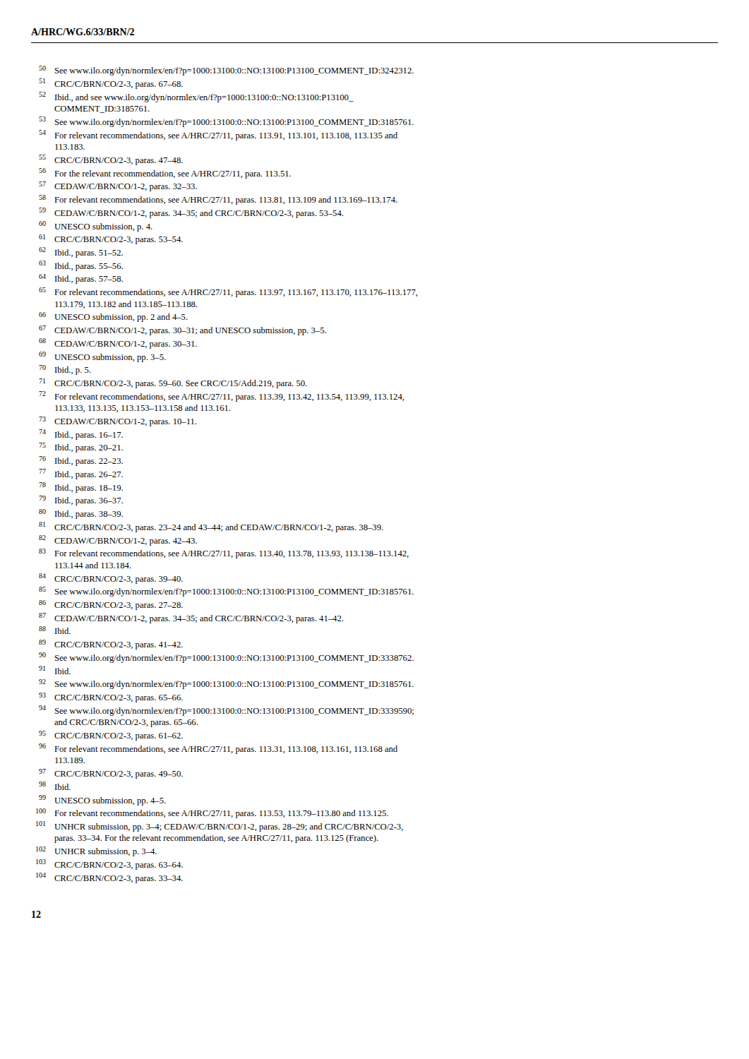A/HRC/WG.6/33/BRN/2
See www.ilo.org/dyn/normlex/en/f?p=1000:13100:0::NO:13100:P13100_COMMENT_ID:3242312.
CRC/C/BRN/CO/2-3, paras. 67–68.
Ibid., and see www.ilo.org/dyn/normlex/en/f?p=1000:13100:0::NO:13100:P13100_
COMMENT_ID:3185761.
See www.ilo.org/dyn/normlex/en/f?p=1000:13100:0::NO:13100:P13100_COMMENT_ID:3185761.
For relevant recommendations, see A/HRC/27/11, paras. 113.91, 113.101, 113.108, 113.135 and
113.183.
CRC/C/BRN/CO/2-3, paras. 47–48.
For the relevant recommendation, see A/HRC/27/11, para. 113.51.
CEDAW/C/BRN/CO/1-2, paras. 32–33.
For relevant recommendations, see A/HRC/27/11, paras. 113.81, 113.109 and 113.169–113.174.
CEDAW/C/BRN/CO/1-2, paras. 34–35; and CRC/C/BRN/CO/2-3, paras. 53–54.
UNESCO submission, p. 4.
CRC/C/BRN/CO/2-3, paras. 53–54.
Ibid., paras. 51–52.
Ibid., paras. 55–56.
Ibid., paras. 57–58.
For relevant recommendations, see A/HRC/27/11, paras. 113.97, 113.167, 113.170, 113.176–113.177,
113.179, 113.182 and 113.185–113.188.
UNESCO submission, pp. 2 and 4–5.
CEDAW/C/BRN/CO/1-2, paras. 30–31; and UNESCO submission, pp. 3–5.
CEDAW/C/BRN/CO/1-2, paras. 30–31.
UNESCO submission, pp. 3–5.
Ibid., p. 5.
CRC/C/BRN/CO/2-3, paras. 59–60. See CRC/C/15/Add.219, para. 50.
For relevant recommendations, see A/HRC/27/11, paras. 113.39, 113.42, 113.54, 113.99, 113.124,
113.133, 113.135, 113.153–113.158 and 113.161.
CEDAW/C/BRN/CO/1-2, paras. 10–11.
Ibid., paras. 16–17.
Ibid., paras. 20–21.
Ibid., paras. 22–23.
Ibid., paras. 26–27.
Ibid., paras. 18–19.
Ibid., paras. 36–37.
Ibid., paras. 38–39.
CRC/C/BRN/CO/2-3, paras. 23–24 and 43–44; and CEDAW/C/BRN/CO/1-2, paras. 38–39.
CEDAW/C/BRN/CO/1-2, paras. 42–43.
For relevant recommendations, see A/HRC/27/11, paras. 113.40, 113.78, 113.93, 113.138–113.142,
113.144 and 113.184.
CRC/C/BRN/CO/2-3, paras. 39–40.
See www.ilo.org/dyn/normlex/en/f?p=1000:13100:0::NO:13100:P13100_COMMENT_ID:3185761.
CRC/C/BRN/CO/2-3, paras. 27–28.
CEDAW/C/BRN/CO/1-2, paras. 34–35; and CRC/C/BRN/CO/2-3, paras. 41–42.
Ibid.
CRC/C/BRN/CO/2-3, paras. 41–42.
See www.ilo.org/dyn/normlex/en/f?p=1000:13100:0::NO:13100:P13100_COMMENT_ID:3338762.
Ibid.
See www.ilo.org/dyn/normlex/en/f?p=1000:13100:0::NO:13100:P13100_COMMENT_ID:3185761.
CRC/C/BRN/CO/2-3, paras. 65–66.
See www.ilo.org/dyn/normlex/en/f?p=1000:13100:0::NO:13100:P13100_COMMENT_ID:3339590;
and CRC/C/BRN/CO/2-3, paras. 65–66.
CRC/C/BRN/CO/2-3, paras. 61–62.
For relevant recommendations, see A/HRC/27/11, paras. 113.31, 113.108, 113.161, 113.168 and
113.189.
CRC/C/BRN/CO/2-3, paras. 49–50.
Ibid.
UNESCO submission, pp. 4–5.
For relevant recommendations, see A/HRC/27/11, paras. 113.53, 113.79–113.80 and 113.125.
UNHCR submission, pp. 3–4; CEDAW/C/BRN/CO/1-2, paras. 28–29; and CRC/C/BRN/CO/2-3,
paras. 33–34. For the relevant recommendation, see A/HRC/27/11, para. 113.125 (France).
UNHCR submission, p. 3–4.
CRC/C/BRN/CO/2-3, paras. 63–64.
CRC/C/BRN/CO/2-3, paras. 33–34.
12